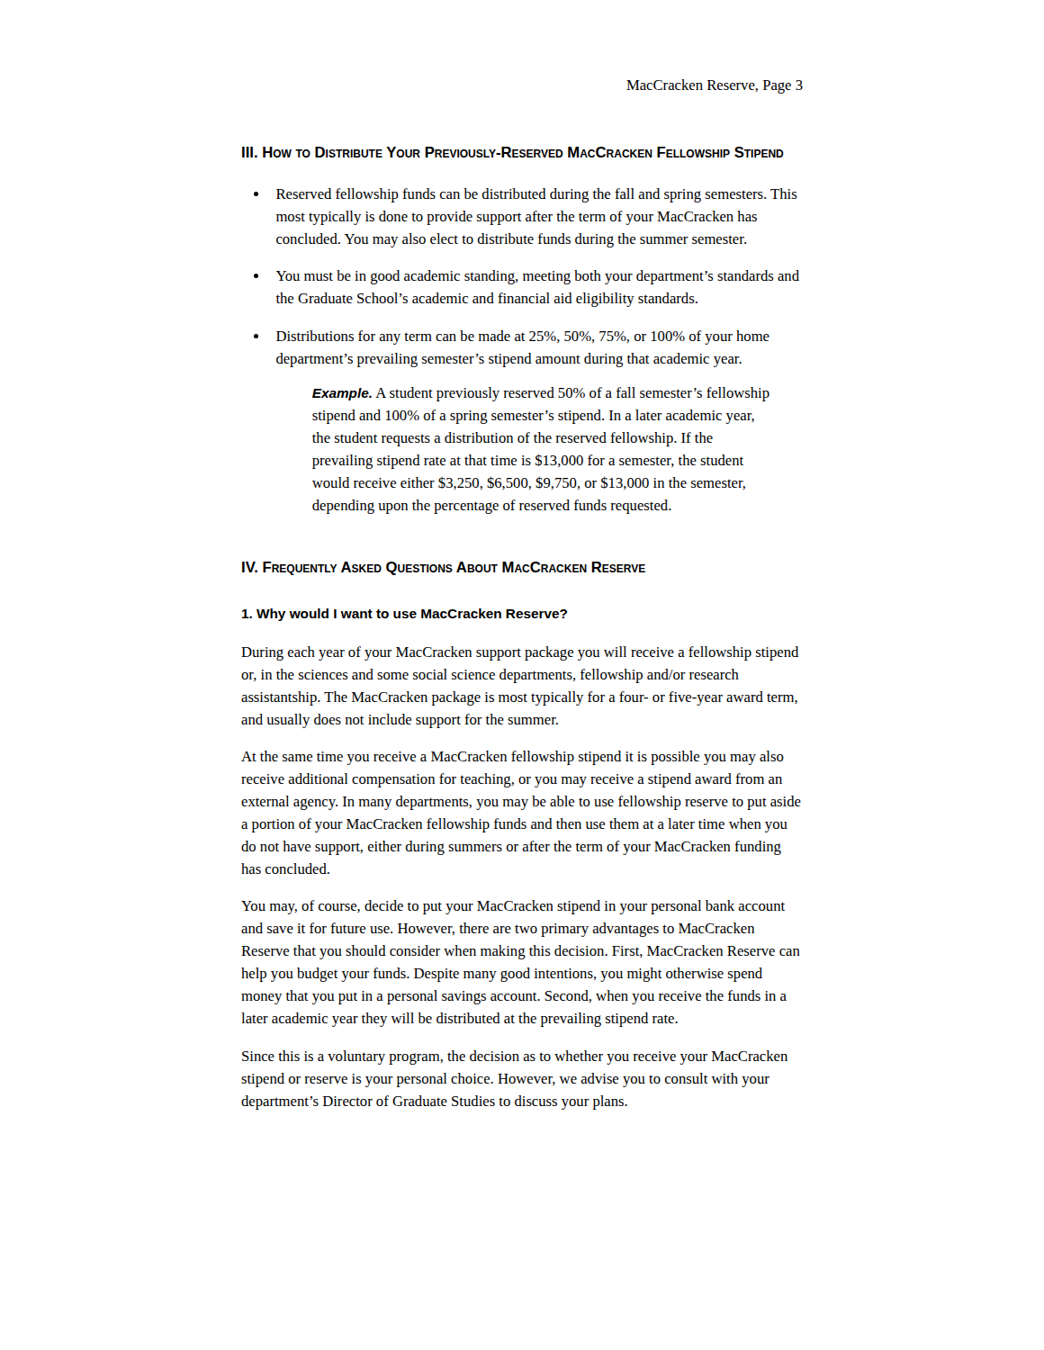MacCracken Reserve, Page 3
III. How to Distribute Your Previously-Reserved MacCracken Fellowship Stipend
Reserved fellowship funds can be distributed during the fall and spring semesters. This most typically is done to provide support after the term of your MacCracken has concluded. You may also elect to distribute funds during the summer semester.
You must be in good academic standing, meeting both your department’s standards and the Graduate School’s academic and financial aid eligibility standards.
Distributions for any term can be made at 25%, 50%, 75%, or 100% of your home department’s prevailing semester’s stipend amount during that academic year.
Example. A student previously reserved 50% of a fall semester’s fellowship stipend and 100% of a spring semester’s stipend. In a later academic year, the student requests a distribution of the reserved fellowship. If the prevailing stipend rate at that time is $13,000 for a semester, the student would receive either $3,250, $6,500, $9,750, or $13,000 in the semester, depending upon the percentage of reserved funds requested.
IV. Frequently Asked Questions About MacCracken Reserve
1. Why would I want to use MacCracken Reserve?
During each year of your MacCracken support package you will receive a fellowship stipend or, in the sciences and some social science departments, fellowship and/or research assistantship. The MacCracken package is most typically for a four- or five-year award term, and usually does not include support for the summer.
At the same time you receive a MacCracken fellowship stipend it is possible you may also receive additional compensation for teaching, or you may receive a stipend award from an external agency. In many departments, you may be able to use fellowship reserve to put aside a portion of your MacCracken fellowship funds and then use them at a later time when you do not have support, either during summers or after the term of your MacCracken funding has concluded.
You may, of course, decide to put your MacCracken stipend in your personal bank account and save it for future use. However, there are two primary advantages to MacCracken Reserve that you should consider when making this decision. First, MacCracken Reserve can help you budget your funds. Despite many good intentions, you might otherwise spend money that you put in a personal savings account. Second, when you receive the funds in a later academic year they will be distributed at the prevailing stipend rate.
Since this is a voluntary program, the decision as to whether you receive your MacCracken stipend or reserve is your personal choice. However, we advise you to consult with your department’s Director of Graduate Studies to discuss your plans.